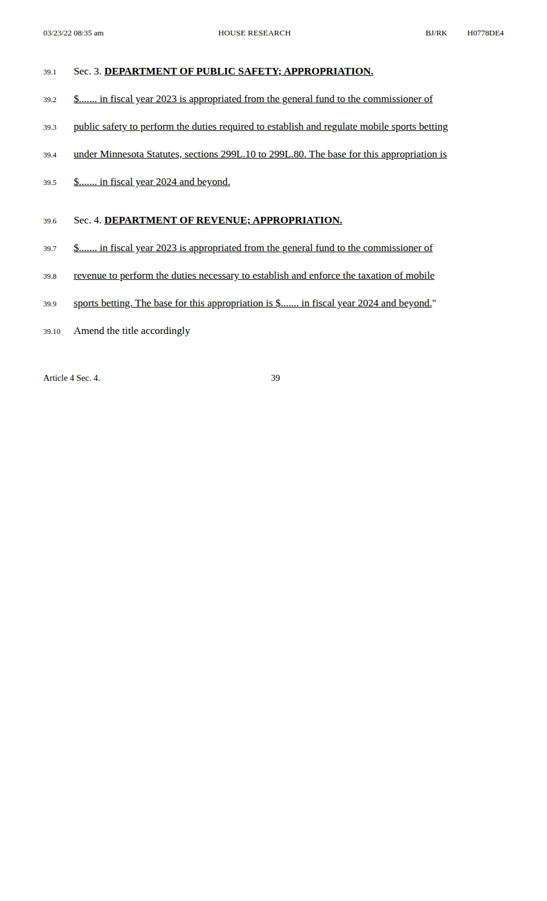03/23/22 08:35 am HOUSE RESEARCH BJ/RK H0778DE4
39.1 Sec. 3. DEPARTMENT OF PUBLIC SAFETY; APPROPRIATION.
39.2 $....... in fiscal year 2023 is appropriated from the general fund to the commissioner of
39.3 public safety to perform the duties required to establish and regulate mobile sports betting
39.4 under Minnesota Statutes, sections 299L.10 to 299L.80. The base for this appropriation is
39.5 $....... in fiscal year 2024 and beyond.
39.6 Sec. 4. DEPARTMENT OF REVENUE; APPROPRIATION.
39.7 $....... in fiscal year 2023 is appropriated from the general fund to the commissioner of
39.8 revenue to perform the duties necessary to establish and enforce the taxation of mobile
39.9 sports betting. The base for this appropriation is $....... in fiscal year 2024 and beyond."
39.10 Amend the title accordingly
Article 4 Sec. 4. 39